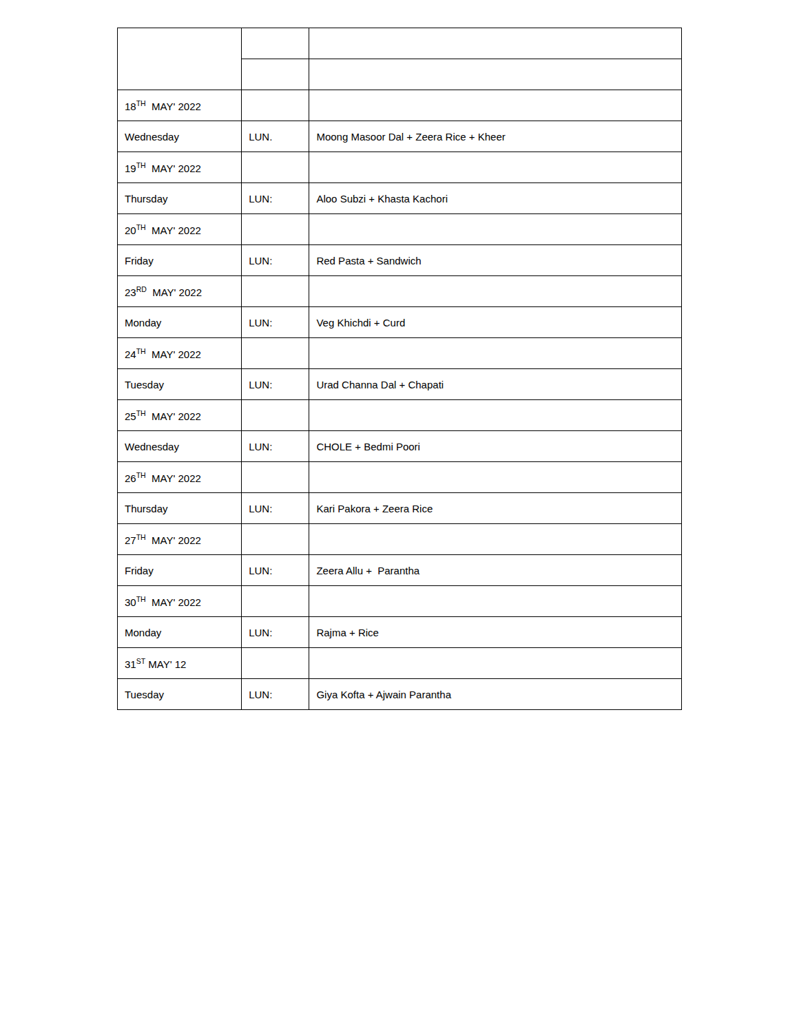| 18 TH MAY' 2022 | | |
| Wednesday | LUN. | Moong Masoor Dal + Zeera Rice + Kheer |
| 19 TH MAY' 2022 | | |
| Thursday | LUN: | Aloo Subzi + Khasta Kachori |
| 20 TH MAY' 2022 | | |
| Friday | LUN: | Red Pasta + Sandwich |
| 23 RD MAY' 2022 | | |
| Monday | LUN: | Veg Khichdi + Curd |
| 24 TH MAY' 2022 | | |
| Tuesday | LUN: | Urad Channa Dal + Chapati |
| 25 TH MAY' 2022 | | |
| Wednesday | LUN: | CHOLE + Bedmi Poori |
| 26 TH MAY' 2022 | | |
| Thursday | LUN: | Kari Pakora + Zeera Rice |
| 27 TH MAY' 2022 | | |
| Friday | LUN: | Zeera Allu + Parantha |
| 30 TH MAY' 2022 | | |
| Monday | LUN: | Rajma + Rice |
| 31 ST MAY' 12 | | |
| Tuesday | LUN: | Giya Kofta + Ajwain Parantha |